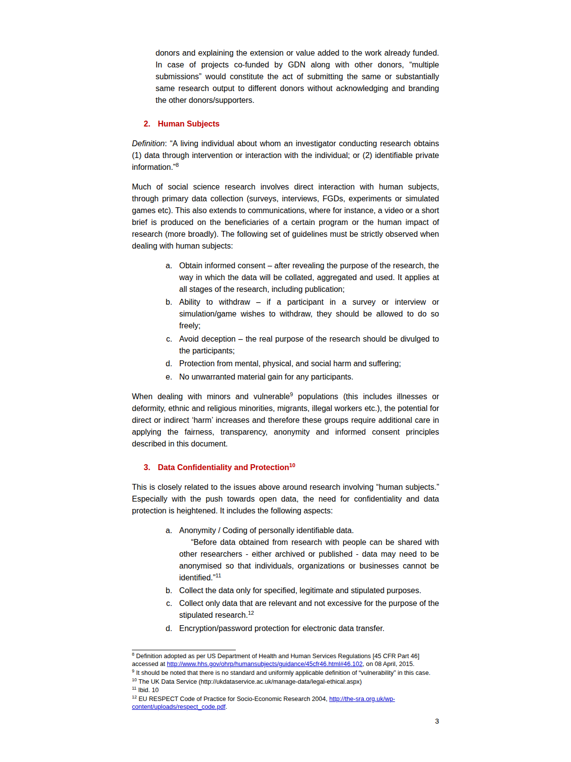donors and explaining the extension or value added to the work already funded. In case of projects co-funded by GDN along with other donors, “multiple submissions” would constitute the act of submitting the same or substantially same research output to different donors without acknowledging and branding the other donors/supporters.
2. Human Subjects
Definition: “A living individual about whom an investigator conducting research obtains (1) data through intervention or interaction with the individual; or (2) identifiable private information.”8
Much of social science research involves direct interaction with human subjects, through primary data collection (surveys, interviews, FGDs, experiments or simulated games etc). This also extends to communications, where for instance, a video or a short brief is produced on the beneficiaries of a certain program or the human impact of research (more broadly). The following set of guidelines must be strictly observed when dealing with human subjects:
Obtain informed consent – after revealing the purpose of the research, the way in which the data will be collated, aggregated and used. It applies at all stages of the research, including publication;
Ability to withdraw – if a participant in a survey or interview or simulation/game wishes to withdraw, they should be allowed to do so freely;
Avoid deception – the real purpose of the research should be divulged to the participants;
Protection from mental, physical, and social harm and suffering;
No unwarranted material gain for any participants.
When dealing with minors and vulnerable9 populations (this includes illnesses or deformity, ethnic and religious minorities, migrants, illegal workers etc.), the potential for direct or indirect ‘harm’ increases and therefore these groups require additional care in applying the fairness, transparency, anonymity and informed consent principles described in this document.
3. Data Confidentiality and Protection10
This is closely related to the issues above around research involving “human subjects.” Especially with the push towards open data, the need for confidentiality and data protection is heightened. It includes the following aspects:
Anonymity / Coding of personally identifiable data.
“Before data obtained from research with people can be shared with other researchers - either archived or published - data may need to be anonymised so that individuals, organizations or businesses cannot be identified.”11
Collect the data only for specified, legitimate and stipulated purposes.
Collect only data that are relevant and not excessive for the purpose of the stipulated research.12
Encryption/password protection for electronic data transfer.
8 Definition adopted as per US Department of Health and Human Services Regulations [45 CFR Part 46] accessed at http://www.hhs.gov/ohrp/humansubjects/guidance/45cfr46.html#46.102, on 08 April, 2015.
9 It should be noted that there is no standard and uniformly applicable definition of “vulnerability” in this case.
10 The UK Data Service (http://ukdataservice.ac.uk/manage-data/legal-ethical.aspx)
11 Ibid. 10
12 EU RESPECT Code of Practice for Socio-Economic Research 2004, http://the-sra.org.uk/wp-content/uploads/respect_code.pdf.
3